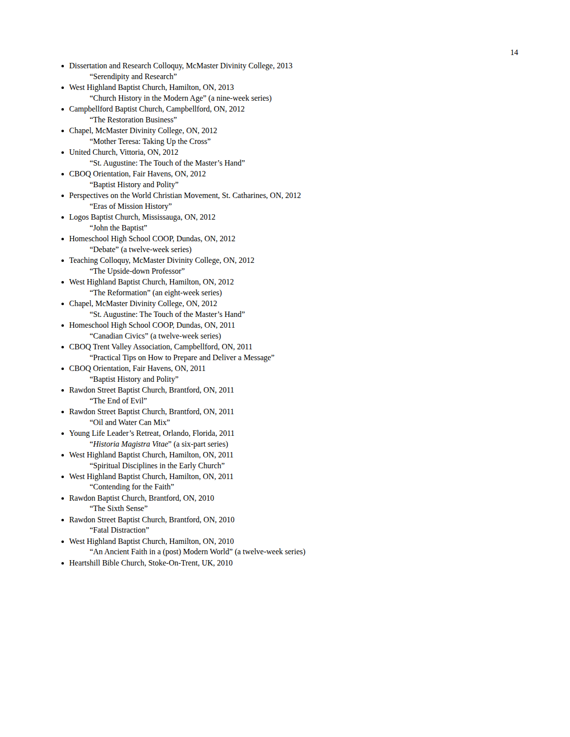14
Dissertation and Research Colloquy, McMaster Divinity College, 2013 “Serendipity and Research”
West Highland Baptist Church, Hamilton, ON, 2013 “Church History in the Modern Age” (a nine-week series)
Campbellford Baptist Church, Campbellford, ON, 2012 “The Restoration Business”
Chapel, McMaster Divinity College, ON, 2012 “Mother Teresa: Taking Up the Cross”
United Church, Vittoria, ON, 2012 “St. Augustine: The Touch of the Master’s Hand”
CBOQ Orientation, Fair Havens, ON, 2012 “Baptist History and Polity”
Perspectives on the World Christian Movement, St. Catharines, ON, 2012 “Eras of Mission History”
Logos Baptist Church, Mississauga, ON, 2012 “John the Baptist”
Homeschool High School COOP, Dundas, ON, 2012 “Debate” (a twelve-week series)
Teaching Colloquy, McMaster Divinity College, ON, 2012 “The Upside-down Professor”
West Highland Baptist Church, Hamilton, ON, 2012 “The Reformation” (an eight-week series)
Chapel, McMaster Divinity College, ON, 2012 “St. Augustine: The Touch of the Master’s Hand”
Homeschool High School COOP, Dundas, ON, 2011 “Canadian Civics” (a twelve-week series)
CBOQ Trent Valley Association, Campbellford, ON, 2011 “Practical Tips on How to Prepare and Deliver a Message”
CBOQ Orientation, Fair Havens, ON, 2011 “Baptist History and Polity”
Rawdon Street Baptist Church, Brantford, ON, 2011 “The End of Evil”
Rawdon Street Baptist Church, Brantford, ON, 2011 “Oil and Water Can Mix”
Young Life Leader’s Retreat, Orlando, Florida, 2011 “Historia Magistra Vitae” (a six-part series)
West Highland Baptist Church, Hamilton, ON, 2011 “Spiritual Disciplines in the Early Church”
West Highland Baptist Church, Hamilton, ON, 2011 “Contending for the Faith”
Rawdon Baptist Church, Brantford, ON, 2010 “The Sixth Sense”
Rawdon Street Baptist Church, Brantford, ON, 2010 “Fatal Distraction”
West Highland Baptist Church, Hamilton, ON, 2010 “An Ancient Faith in a (post) Modern World” (a twelve-week series)
Heartshill Bible Church, Stoke-On-Trent, UK, 2010